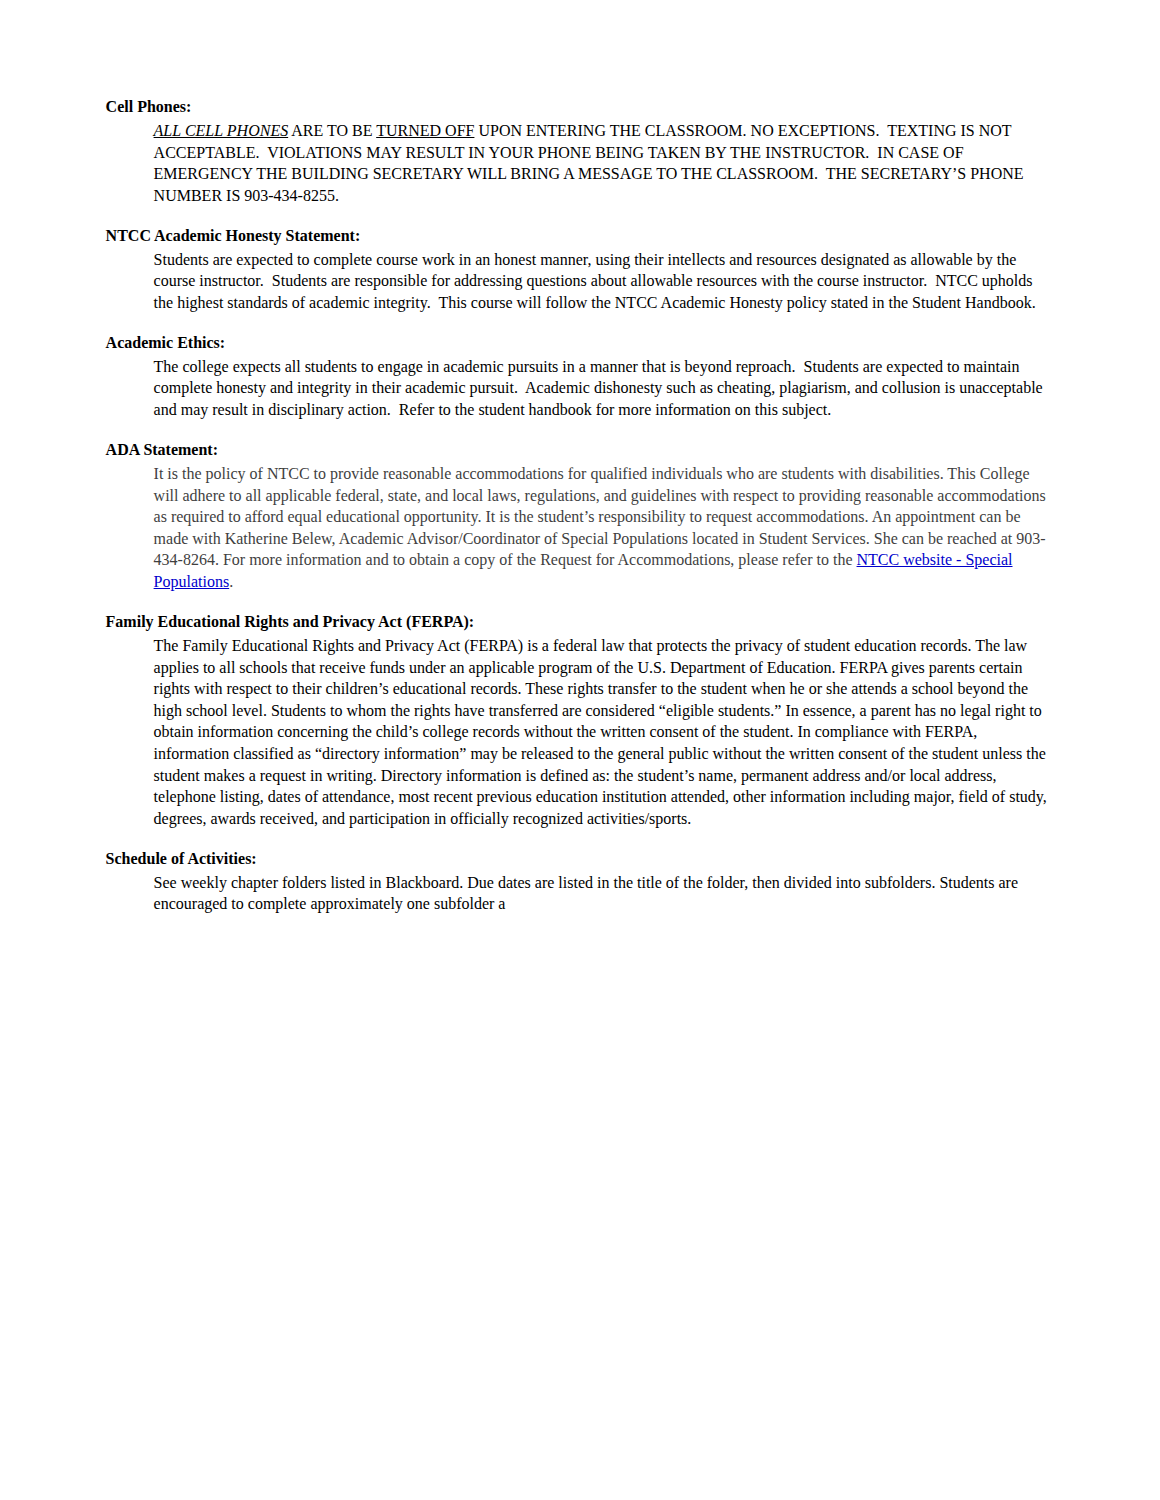Cell Phones:
ALL CELL PHONES ARE TO BE TURNED OFF UPON ENTERING THE CLASSROOM. NO EXCEPTIONS. TEXTING IS NOT ACCEPTABLE. VIOLATIONS MAY RESULT IN YOUR PHONE BEING TAKEN BY THE INSTRUCTOR. IN CASE OF EMERGENCY THE BUILDING SECRETARY WILL BRING A MESSAGE TO THE CLASSROOM. THE SECRETARY’S PHONE NUMBER IS 903-434-8255.
NTCC Academic Honesty Statement:
Students are expected to complete course work in an honest manner, using their intellects and resources designated as allowable by the course instructor. Students are responsible for addressing questions about allowable resources with the course instructor. NTCC upholds the highest standards of academic integrity. This course will follow the NTCC Academic Honesty policy stated in the Student Handbook.
Academic Ethics:
The college expects all students to engage in academic pursuits in a manner that is beyond reproach. Students are expected to maintain complete honesty and integrity in their academic pursuit. Academic dishonesty such as cheating, plagiarism, and collusion is unacceptable and may result in disciplinary action. Refer to the student handbook for more information on this subject.
ADA Statement:
It is the policy of NTCC to provide reasonable accommodations for qualified individuals who are students with disabilities. This College will adhere to all applicable federal, state, and local laws, regulations, and guidelines with respect to providing reasonable accommodations as required to afford equal educational opportunity. It is the student’s responsibility to request accommodations. An appointment can be made with Katherine Belew, Academic Advisor/Coordinator of Special Populations located in Student Services. She can be reached at 903-434-8264. For more information and to obtain a copy of the Request for Accommodations, please refer to the NTCC website - Special Populations.
Family Educational Rights and Privacy Act (FERPA):
The Family Educational Rights and Privacy Act (FERPA) is a federal law that protects the privacy of student education records. The law applies to all schools that receive funds under an applicable program of the U.S. Department of Education. FERPA gives parents certain rights with respect to their children’s educational records. These rights transfer to the student when he or she attends a school beyond the high school level. Students to whom the rights have transferred are considered “eligible students.” In essence, a parent has no legal right to obtain information concerning the child’s college records without the written consent of the student. In compliance with FERPA, information classified as “directory information” may be released to the general public without the written consent of the student unless the student makes a request in writing. Directory information is defined as: the student’s name, permanent address and/or local address, telephone listing, dates of attendance, most recent previous education institution attended, other information including major, field of study, degrees, awards received, and participation in officially recognized activities/sports.
Schedule of Activities:
See weekly chapter folders listed in Blackboard. Due dates are listed in the title of the folder, then divided into subfolders. Students are encouraged to complete approximately one subfolder a